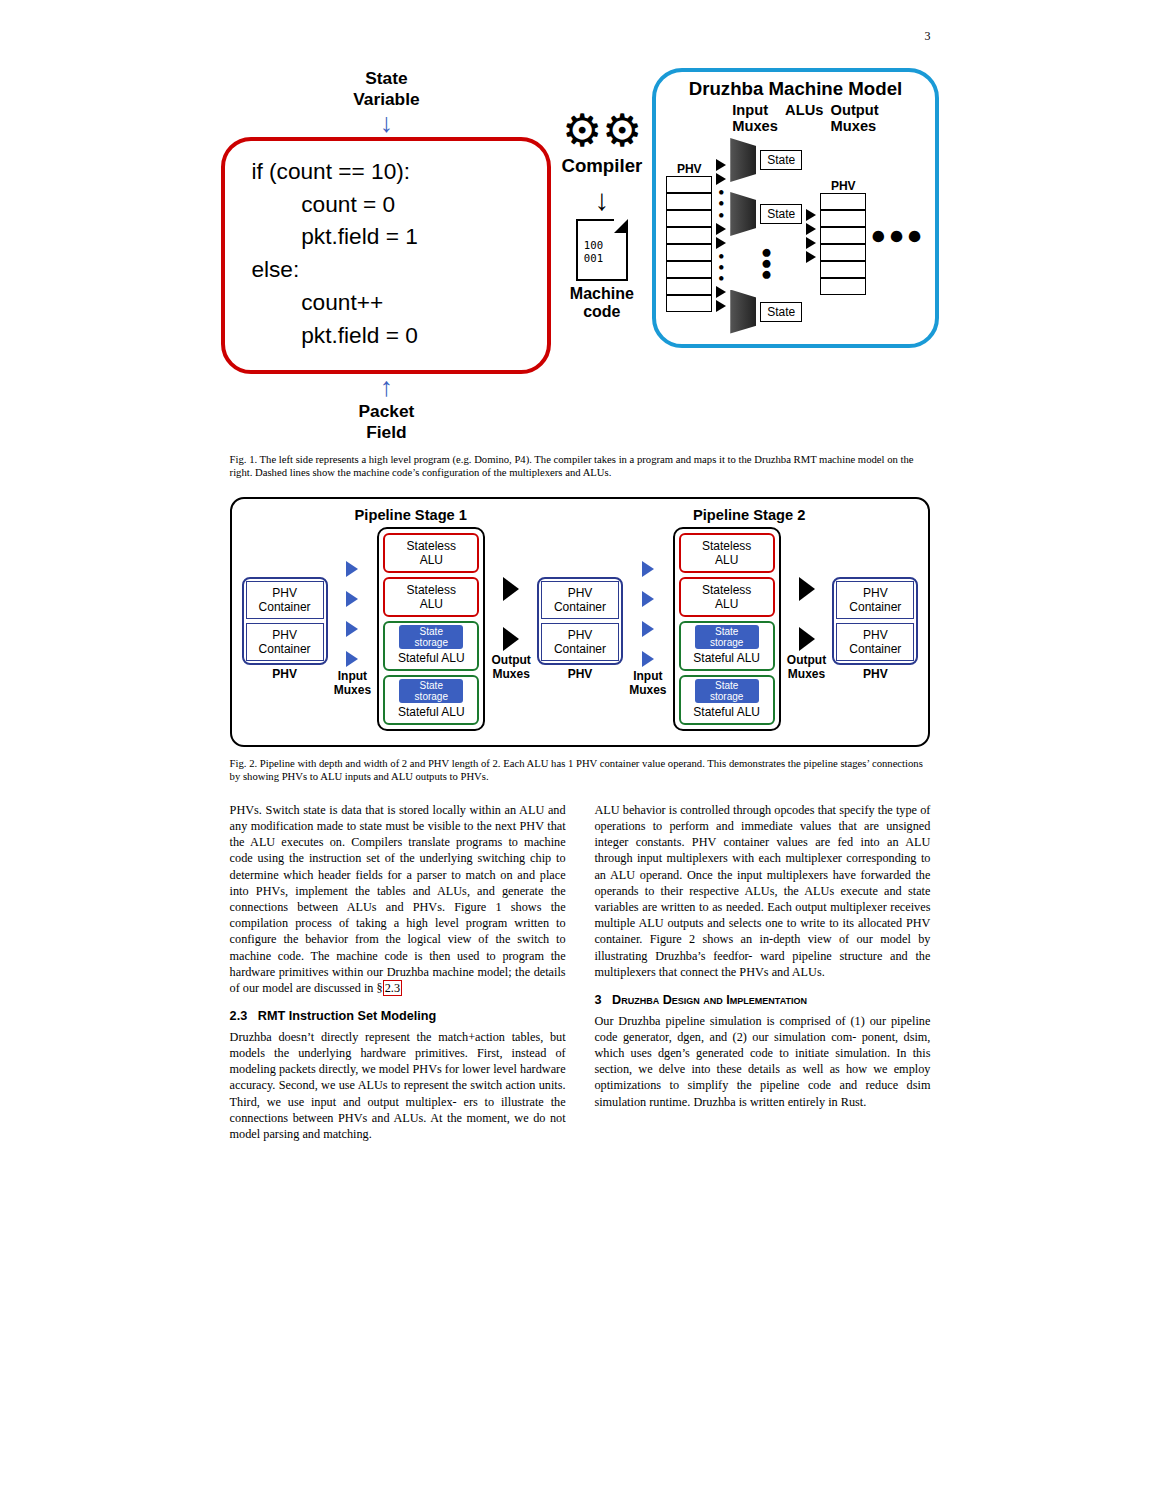3
State
Variable
↓
if (count == 10):
count = 0
pkt.field = 1
else:
count++
pkt.field = 0
↑
Packet
Field
⚙⚙
Compiler
↓
100
001
Machine
code
Druzhba Machine Model
Input
Muxes ALUs Output
Muxes
PHV
•
•
•
•
•
•
State
State
●
●
●
State
PHV
●●●
Fig. 1. The left side represents a high level program (e.g. Domino, P4). The compiler takes in a program and maps it to the Druzhba RMT machine model on the right. Dashed lines show the machine code’s configuration of the multiplexers and ALUs.
Pipeline Stage 1 Pipeline Stage 2
PHV
Container
PHV
Container
PHV
Input
Muxes
Stateless
ALU
Stateless
ALU
State
storage
Stateful ALU
State
storage
Stateful ALU
Output
Muxes
PHV
Container
PHV
Container
PHV
Input
Muxes
Stateless
ALU
Stateless
ALU
State
storage
Stateful ALU
State
storage
Stateful ALU
Output
Muxes
PHV
Container
PHV
Container
PHV
Fig. 2. Pipeline with depth and width of 2 and PHV length of 2. Each ALU has 1 PHV container value operand. This demonstrates the pipeline stages’ connections by showing PHVs to ALU inputs and ALU outputs to PHVs.
PHVs. Switch state is data that is stored locally within an ALU and any modification made to state must be visible to the next PHV that the ALU executes on. Compilers translate programs to machine code using the instruction set of the underlying switching chip to determine which header fields for a parser to match on and place into PHVs, implement the tables and ALUs, and generate the connections between ALUs and PHVs. Figure 1 shows the compilation process of taking a high level program written to configure the behavior from the logical view of the switch to machine code. The machine code is then used to program the hardware primitives within our Druzhba machine model; the details of our model are discussed in §2.3
2.3 RMT Instruction Set Modeling
Druzhba doesn’t directly represent the match+action tables, but models the underlying hardware primitives. First, instead of modeling packets directly, we model PHVs for lower level hardware accuracy. Second, we use ALUs to represent the switch action units. Third, we use input and output multiplex- ers to illustrate the connections between PHVs and ALUs. At the moment, we do not model parsing and matching.
ALU behavior is controlled through opcodes that specify the type of operations to perform and immediate values that are unsigned integer constants. PHV container values are fed into an ALU through input multiplexers with each multiplexer corresponding to an ALU operand. Once the input multiplexers have forwarded the operands to their respective ALUs, the ALUs execute and state variables are written to as needed. Each output multiplexer receives multiple ALU outputs and selects one to write to its allocated PHV container. Figure 2 shows an in-depth view of our model by illustrating Druzhba’s feedfor- ward pipeline structure and the multiplexers that connect the PHVs and ALUs.
3 Druzhba Design and Implementation
Our Druzhba pipeline simulation is comprised of (1) our pipeline code generator, dgen, and (2) our simulation com- ponent, dsim, which uses dgen’s generated code to initiate simulation. In this section, we delve into these details as well as how we employ optimizations to simplify the pipeline code and reduce dsim simulation runtime. Druzhba is written entirely in Rust.